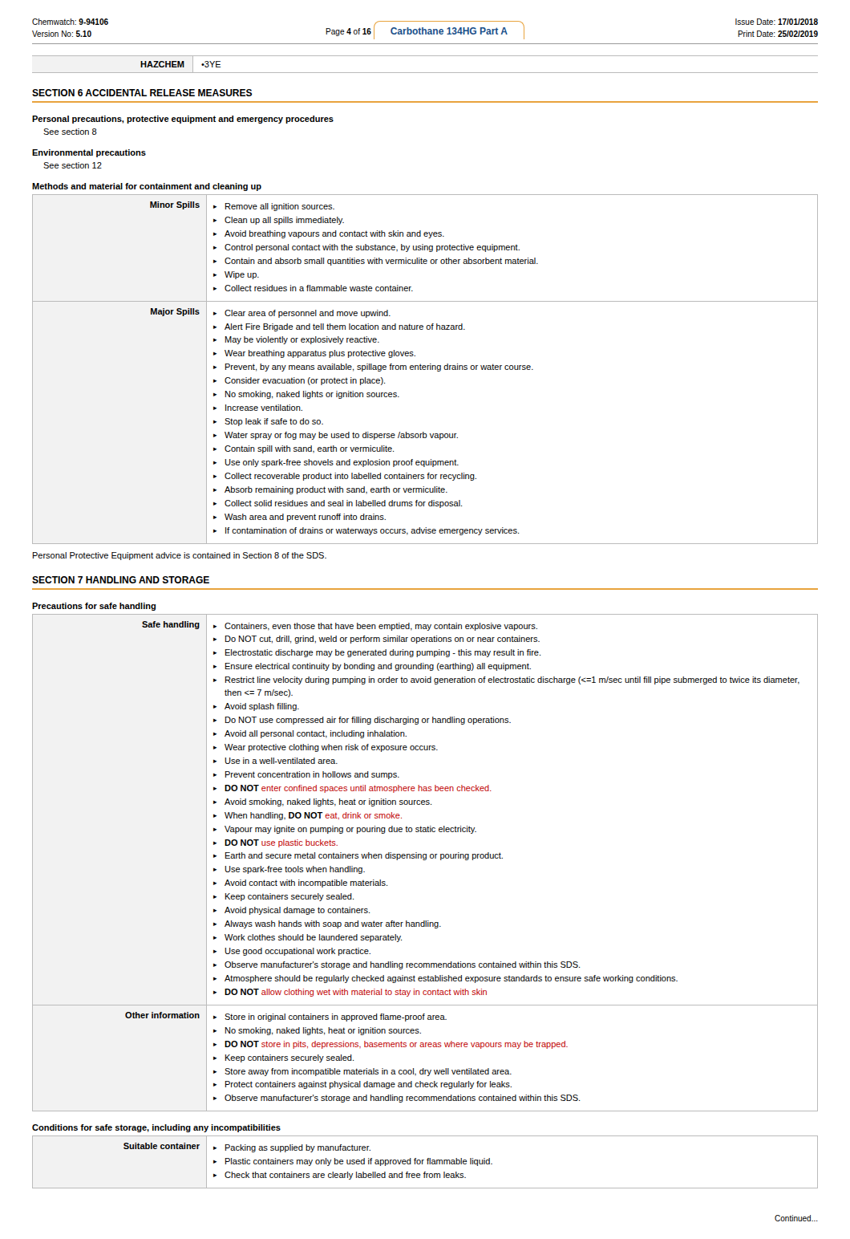Chemwatch: 9-94106
Version No: 5.10
Page 4 of 16
Carbothane 134HG Part A
Issue Date: 17/01/2018
Print Date: 25/02/2019
HAZCHEM
•3YE
SECTION 6 ACCIDENTAL RELEASE MEASURES
Personal precautions, protective equipment and emergency procedures
See section 8
Environmental precautions
See section 12
Methods and material for containment and cleaning up
| Minor Spills | Remove all ignition sources. Clean up all spills immediately. Avoid breathing vapours and contact with skin and eyes. Control personal contact with the substance, by using protective equipment. Contain and absorb small quantities with vermiculite or other absorbent material. Wipe up. Collect residues in a flammable waste container. |
| Major Spills | Clear area of personnel and move upwind. Alert Fire Brigade and tell them location and nature of hazard. May be violently or explosively reactive. Wear breathing apparatus plus protective gloves. Prevent, by any means available, spillage from entering drains or water course. Consider evacuation (or protect in place). No smoking, naked lights or ignition sources. Increase ventilation. Stop leak if safe to do so. Water spray or fog may be used to disperse /absorb vapour. Contain spill with sand, earth or vermiculite. Use only spark-free shovels and explosion proof equipment. Collect recoverable product into labelled containers for recycling. Absorb remaining product with sand, earth or vermiculite. Collect solid residues and seal in labelled drums for disposal. Wash area and prevent runoff into drains. If contamination of drains or waterways occurs, advise emergency services. |
Personal Protective Equipment advice is contained in Section 8 of the SDS.
SECTION 7 HANDLING AND STORAGE
Precautions for safe handling
| Safe handling | Containers, even those that have been emptied, may contain explosive vapours. Do NOT cut, drill, grind, weld or perform similar operations on or near containers. Electrostatic discharge may be generated during pumping - this may result in fire. Ensure electrical continuity by bonding and grounding (earthing) all equipment. Restrict line velocity during pumping in order to avoid generation of electrostatic discharge (<=1 m/sec until fill pipe submerged to twice its diameter, then <= 7 m/sec). Avoid splash filling. Do NOT use compressed air for filling discharging or handling operations. Avoid all personal contact, including inhalation. Wear protective clothing when risk of exposure occurs. Use in a well-ventilated area. Prevent concentration in hollows and sumps. DO NOT enter confined spaces until atmosphere has been checked. Avoid smoking, naked lights, heat or ignition sources. When handling, DO NOT eat, drink or smoke. Vapour may ignite on pumping or pouring due to static electricity. DO NOT use plastic buckets. Earth and secure metal containers when dispensing or pouring product. Use spark-free tools when handling. Avoid contact with incompatible materials. Keep containers securely sealed. Avoid physical damage to containers. Always wash hands with soap and water after handling. Work clothes should be laundered separately. Use good occupational work practice. Observe manufacturer's storage and handling recommendations contained within this SDS. Atmosphere should be regularly checked against established exposure standards to ensure safe working conditions. DO NOT allow clothing wet with material to stay in contact with skin |
| Other information | Store in original containers in approved flame-proof area. No smoking, naked lights, heat or ignition sources. DO NOT store in pits, depressions, basements or areas where vapours may be trapped. Keep containers securely sealed. Store away from incompatible materials in a cool, dry well ventilated area. Protect containers against physical damage and check regularly for leaks. Observe manufacturer's storage and handling recommendations contained within this SDS. |
Conditions for safe storage, including any incompatibilities
| Suitable container | Packing as supplied by manufacturer. Plastic containers may only be used if approved for flammable liquid. Check that containers are clearly labelled and free from leaks. |
Continued...